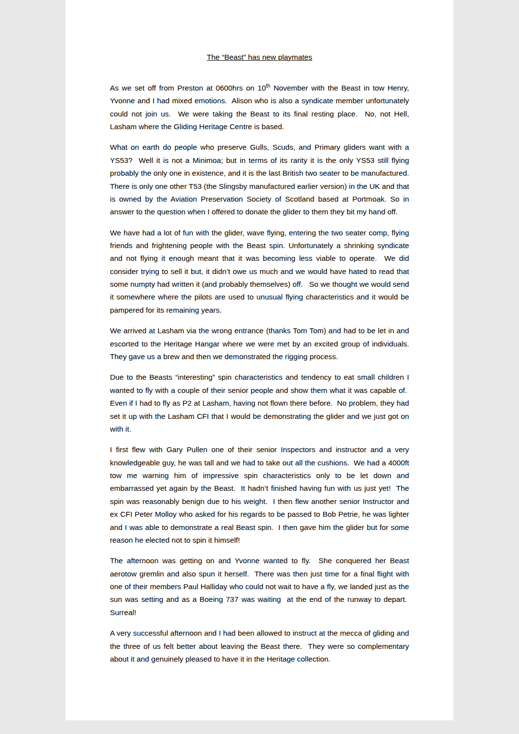The “Beast” has new playmates
As we set off from Preston at 0600hrs on 10th November with the Beast in tow Henry, Yvonne and I had mixed emotions. Alison who is also a syndicate member unfortunately could not join us. We were taking the Beast to its final resting place. No, not Hell, Lasham where the Gliding Heritage Centre is based.
What on earth do people who preserve Gulls, Scuds, and Primary gliders want with a YS53? Well it is not a Minimoa; but in terms of its rarity it is the only YS53 still flying probably the only one in existence, and it is the last British two seater to be manufactured. There is only one other T53 (the Slingsby manufactured earlier version) in the UK and that is owned by the Aviation Preservation Society of Scotland based at Portmoak. So in answer to the question when I offered to donate the glider to them they bit my hand off.
We have had a lot of fun with the glider, wave flying, entering the two seater comp, flying friends and frightening people with the Beast spin. Unfortunately a shrinking syndicate and not flying it enough meant that it was becoming less viable to operate. We did consider trying to sell it but, it didn’t owe us much and we would have hated to read that some numpty had written it (and probably themselves) off. So we thought we would send it somewhere where the pilots are used to unusual flying characteristics and it would be pampered for its remaining years.
We arrived at Lasham via the wrong entrance (thanks Tom Tom) and had to be let in and escorted to the Heritage Hangar where we were met by an excited group of individuals. They gave us a brew and then we demonstrated the rigging process.
Due to the Beasts “interesting” spin characteristics and tendency to eat small children I wanted to fly with a couple of their senior people and show them what it was capable of. Even if I had to fly as P2 at Lasham, having not flown there before. No problem, they had set it up with the Lasham CFI that I would be demonstrating the glider and we just got on with it.
I first flew with Gary Pullen one of their senior Inspectors and instructor and a very knowledgeable guy, he was tall and we had to take out all the cushions. We had a 4000ft tow me warning him of impressive spin characteristics only to be let down and embarrassed yet again by the Beast. It hadn’t finished having fun with us just yet! The spin was reasonably benign due to his weight. I then flew another senior Instructor and ex CFI Peter Molloy who asked for his regards to be passed to Bob Petrie, he was lighter and I was able to demonstrate a real Beast spin. I then gave him the glider but for some reason he elected not to spin it himself!
The afternoon was getting on and Yvonne wanted to fly. She conquered her Beast aerotow gremlin and also spun it herself. There was then just time for a final flight with one of their members Paul Halliday who could not wait to have a fly, we landed just as the sun was setting and as a Boeing 737 was waiting at the end of the runway to depart. Surreal!
A very successful afternoon and I had been allowed to instruct at the mecca of gliding and the three of us felt better about leaving the Beast there. They were so complementary about it and genuinely pleased to have it in the Heritage collection.